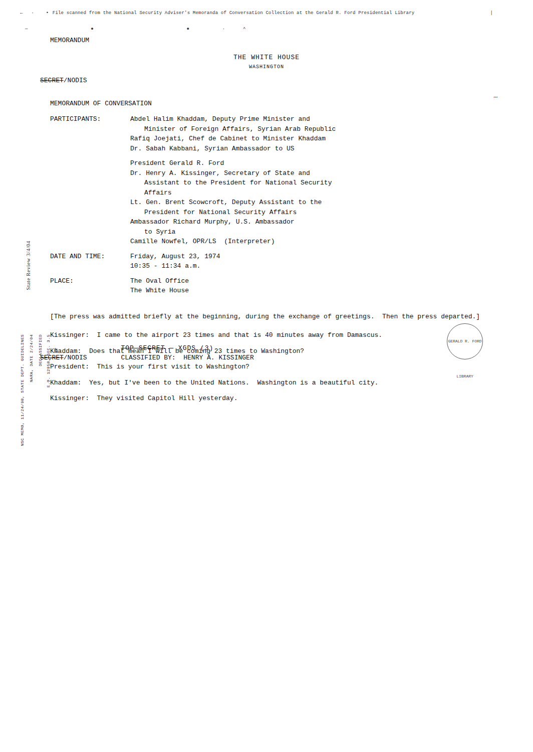← · • File scanned from the National Security Adviser's Memoranda of Conversation Collection at the Gerald R. Ford Presidential Library |
— ● ● · ^
MEMORANDUM
THE WHITE HOUSE
WASHINGTON
SECRET/NODIS
‘‘‘
MEMORANDUM OF CONVERSATION
| PARTICIPANTS: | Abdel Halim Khaddam, Deputy Prime Minister and Minister of Foreign Affairs, Syrian Arab Republic Rafiq Joejati, Chef de Cabinet to Minister Khaddam Dr. Sabah Kabbani, Syrian Ambassador to US |
| | President Gerald R. Ford Dr. Henry A. Kissinger, Secretary of State and Assistant to the President for National Security Affairs Lt. Gen. Brent Scowcroft, Deputy Assistant to the President for National Security Affairs Ambassador Richard Murphy, U.S. Ambassador to Syria Camille Nowfel, OPR/LS (Interpreter) |
| DATE AND TIME: | Friday, August 23, 1974 10:35 - 11:34 a.m. |
| PLACE: | The Oval Office The White House |
State Review 3/4/04
[The press was admitted briefly at the beginning, during the exchange of greetings. Then the press departed.]
Kissinger: I came to the airport 23 times and that is 40 minutes away from Damascus.
Khaddam: Does that mean I will be coming 23 times to Washington?
President: This is your first visit to Washington?
Khaddam: Yes, but I've been to the United Nations. Washington is a beautiful city.
Kissinger: They visited Capitol Hill yesterday.
NSC MEMO, 11/24/98, STATE DEPT. GUIDELINES
NARA, DATE 2/24/04
DECLASSIFIED
E.O. 12958, SEC. 3.5
BY
SECRET/NODIS TOP SECRET — XGDS (3)
CLASSIFIED BY: HENRY A. KISSINGER GERALD R. FORD LIBRARY